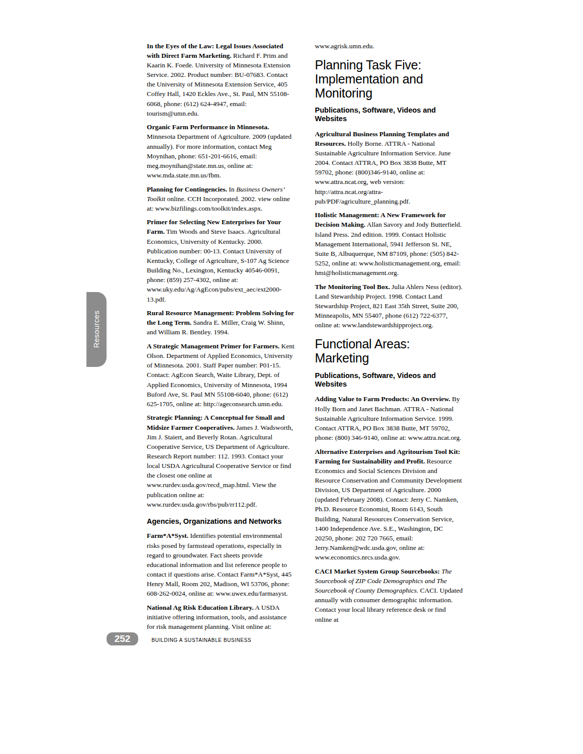Resources
In the Eyes of the Law: Legal Issues Associated with Direct Farm Marketing. Richard F. Prim and Kaarin K. Foede. University of Minnesota Extension Service. 2002. Product number: BU-07683. Contact the University of Minnesota Extension Service, 405 Coffey Hall, 1420 Eckles Ave., St. Paul, MN 55108-6068, phone: (612) 624-4947, email: tourism@umn.edu.
Organic Farm Performance in Minnesota. Minnesota Department of Agriculture. 2009 (updated annually). For more information, contact Meg Moynihan, phone: 651-201-6616, email: meg.moynihan@state.mn.us, online at: www.mda.state.mn.us/fbm.
Planning for Contingencies. In Business Owners’ Toolkit online. CCH Incorporated. 2002. view online at: www.bizfilings.com/toolkit/index.aspx.
Primer for Selecting New Enterprises for Your Farm. Tim Woods and Steve Isaacs. Agricultural Economics, University of Kentucky. 2000. Publication number: 00-13. Contact University of Kentucky, College of Agriculture, S-107 Ag Science Building No., Lexington, Kentucky 40546-0091, phone: (859) 257-4302, online at: www.uky.edu/Ag/AgEcon/pubs/ext_aec/ext2000-13.pdf.
Rural Resource Management: Problem Solving for the Long Term. Sandra E. Miller, Craig W. Shinn, and William R. Bentley. 1994.
A Strategic Management Primer for Farmers. Kent Olson. Department of Applied Economics, University of Minnesota. 2001. Staff Paper number: P01-15. Contact: AgEcon Search, Waite Library, Dept. of Applied Economics, University of Minnesota, 1994 Buford Ave, St. Paul MN 55108-6040, phone: (612) 625-1705, online at: http://ageconsearch.umn.edu.
Strategic Planning: A Conceptual for Small and Midsize Farmer Cooperatives. James J. Wadsworth, Jim J. Staiert, and Beverly Rotan. Agricultural Cooperative Service, US Department of Agriculture. Research Report number: 112. 1993. Contact your local USDA Agricultural Cooperative Service or find the closest one online at www.rurdev.usda.gov/recd_map.html. View the publication online at: www.rurdev.usda.gov/rbs/pub/rr112.pdf.
Agencies, Organizations and Networks
Farm*A*Syst. Identifies potential environmental risks posed by farmstead operations, especially in regard to groundwater. Fact sheets provide educational information and list reference people to contact if questions arise. Contact Farm*A*Syst, 445 Henry Mall, Room 202, Madison, WI 53706, phone: 608-262-0024, online at: www.uwex.edu/farmasyst.
National Ag Risk Education Library. A USDA initiative offering information, tools, and assistance for risk management planning. Visit online at:
www.agrisk.umn.edu.
Planning Task Five:
Implementation and Monitoring
Publications, Software, Videos and Websites
Agricultural Business Planning Templates and Resources. Holly Borne. ATTRA - National Sustainable Agriculture Information Service. June 2004. Contact ATTRA, PO Box 3838 Butte, MT 59702, phone: (800)346-9140, online at: www.attra.ncat.org, web version: http://attra.ncat.org/attra-pub/PDF/agriculture_planning.pdf.
Holistic Management: A New Framework for Decision Making. Allan Savory and Jody Butterfield. Island Press. 2nd edition. 1999. Contact Holistic Management International, 5941 Jefferson St. NE, Suite B, Albuquerque, NM 87109, phone: (505) 842-5252, online at: www.holisticmanagement.org, email: hmi@holisticmanagement.org.
The Monitoring Tool Box. Julia Ahlers Ness (editor). Land Stewardship Project. 1998. Contact Land Stewardship Project, 821 East 35th Street, Suite 200, Minneapolis, MN 55407, phone (612) 722-6377, online at: www.landstewardshipproject.org.
Functional Areas: Marketing
Publications, Software, Videos and Websites
Adding Value to Farm Products: An Overview. By Holly Born and Janet Bachman. ATTRA - National Sustainable Agriculture Information Service. 1999. Contact ATTRA, PO Box 3838 Butte, MT 59702, phone: (800) 346-9140, online at: www.attra.ncat.org.
Alternative Enterprises and Agritourism Tool Kit: Farming for Sustainability and Profit. Resource Economics and Social Sciences Division and Resource Conservation and Community Development Division, US Department of Agriculture. 2000 (updated February 2008). Contact: Jerry C. Namken, Ph.D. Resource Economist, Room 6143, South Building, Natural Resources Conservation Service, 1400 Independence Ave. S.E., Washington, DC 20250, phone: 202 720 7665, email: Jerry.Namken@wdc.usda.gov, online at: www.economics.nrcs.usda.gov.
CACI Market System Group Sourcebooks: The Sourcebook of ZIP Code Demographics and The Sourcebook of County Demographics. CACI. Updated annually with consumer demographic information. Contact your local library reference desk or find online at
252
BUILDING A SUSTAINABLE BUSINESS